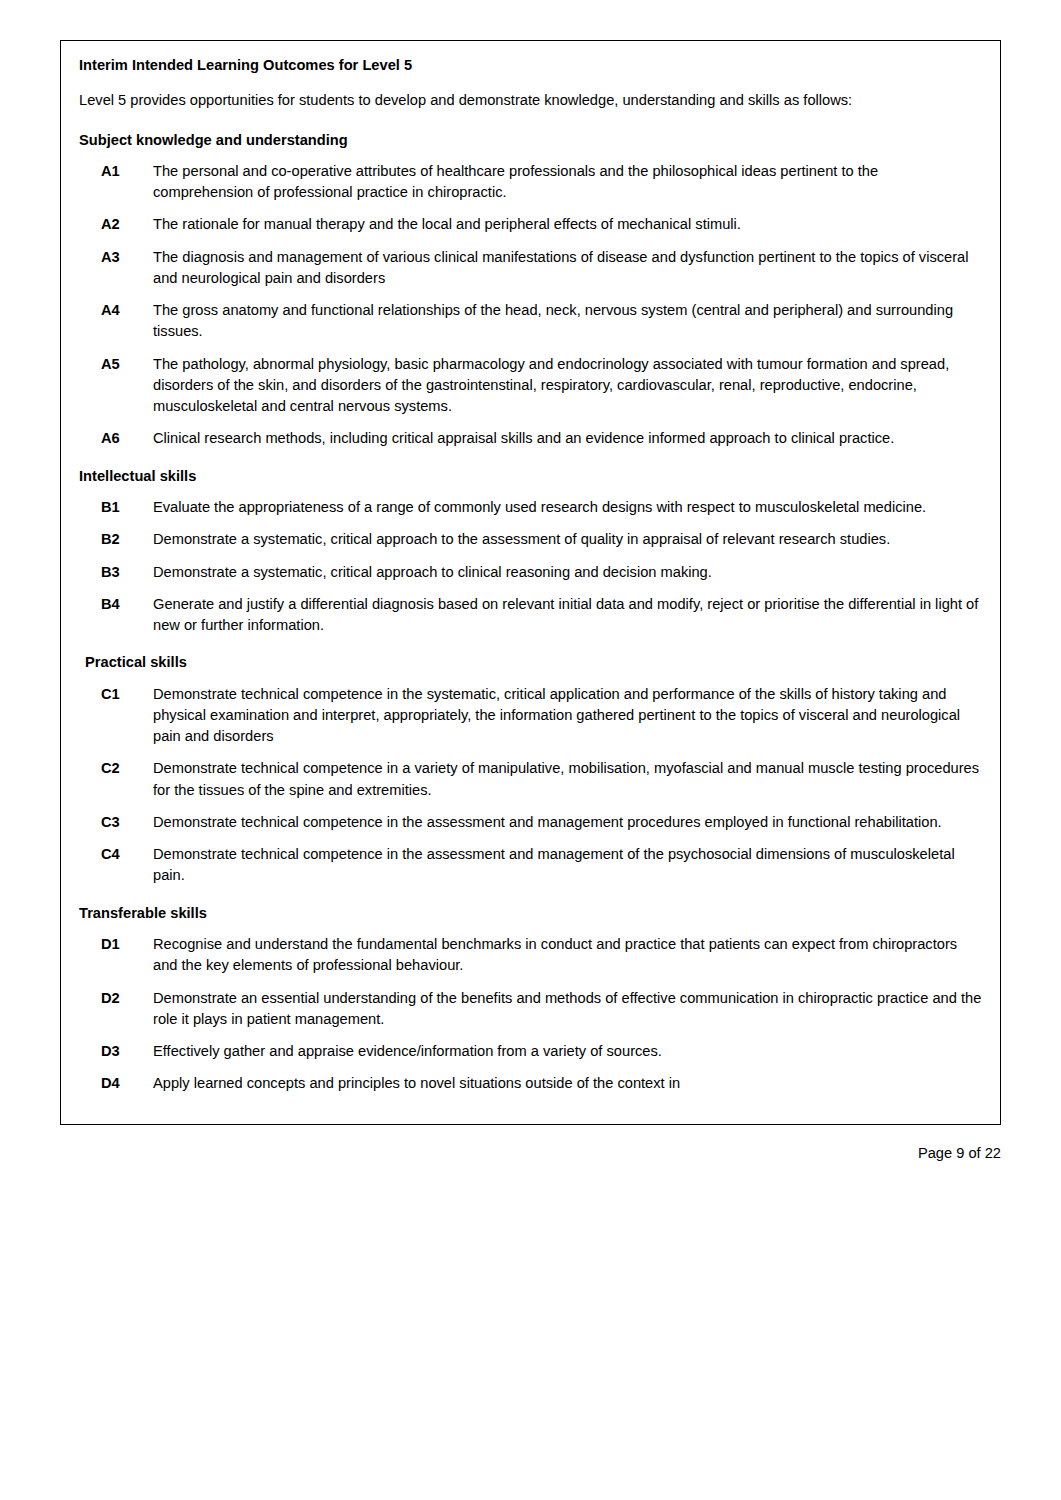Interim Intended Learning Outcomes for Level 5
Level 5 provides opportunities for students to develop and demonstrate knowledge, understanding and skills as follows:
Subject knowledge and understanding
A1
The personal and co-operative attributes of healthcare professionals and the philosophical ideas pertinent to the comprehension of professional practice in chiropractic.
A2
The rationale for manual therapy and the local and peripheral effects of mechanical stimuli.
A3
The diagnosis and management of various clinical manifestations of disease and dysfunction pertinent to the topics of visceral and neurological pain and disorders
A4
The gross anatomy and functional relationships of the head, neck, nervous system (central and peripheral) and surrounding tissues.
A5
The pathology, abnormal physiology, basic pharmacology and endocrinology associated with tumour formation and spread, disorders of the skin, and disorders of the gastrointenstinal, respiratory, cardiovascular, renal, reproductive, endocrine, musculoskeletal and central nervous systems.
A6
Clinical research methods, including critical appraisal skills and an evidence informed approach to clinical practice.
Intellectual skills
B1
Evaluate the appropriateness of a range of commonly used research designs with respect to musculoskeletal medicine.
B2
Demonstrate a systematic, critical approach to the assessment of quality in appraisal of relevant research studies.
B3
Demonstrate a systematic, critical approach to clinical reasoning and decision making.
B4
Generate and justify a differential diagnosis based on relevant initial data and modify, reject or prioritise the differential in light of new or further information.
Practical skills
C1
Demonstrate technical competence in the systematic, critical application and performance of the skills of history taking and physical examination and interpret, appropriately, the information gathered pertinent to the topics of visceral and neurological pain and disorders
C2
Demonstrate technical competence in a variety of manipulative, mobilisation, myofascial and manual muscle testing procedures for the tissues of the spine and extremities.
C3
Demonstrate technical competence in the assessment and management procedures employed in functional rehabilitation.
C4
Demonstrate technical competence in the assessment and management of the psychosocial dimensions of musculoskeletal pain.
Transferable skills
D1
Recognise and understand the fundamental benchmarks in conduct and practice that patients can expect from chiropractors and the key elements of professional behaviour.
D2
Demonstrate an essential understanding of the benefits and methods of effective communication in chiropractic practice and the role it plays in patient management.
D3
Effectively gather and appraise evidence/information from a variety of sources.
D4
Apply learned concepts and principles to novel situations outside of the context in
Page 9 of 22